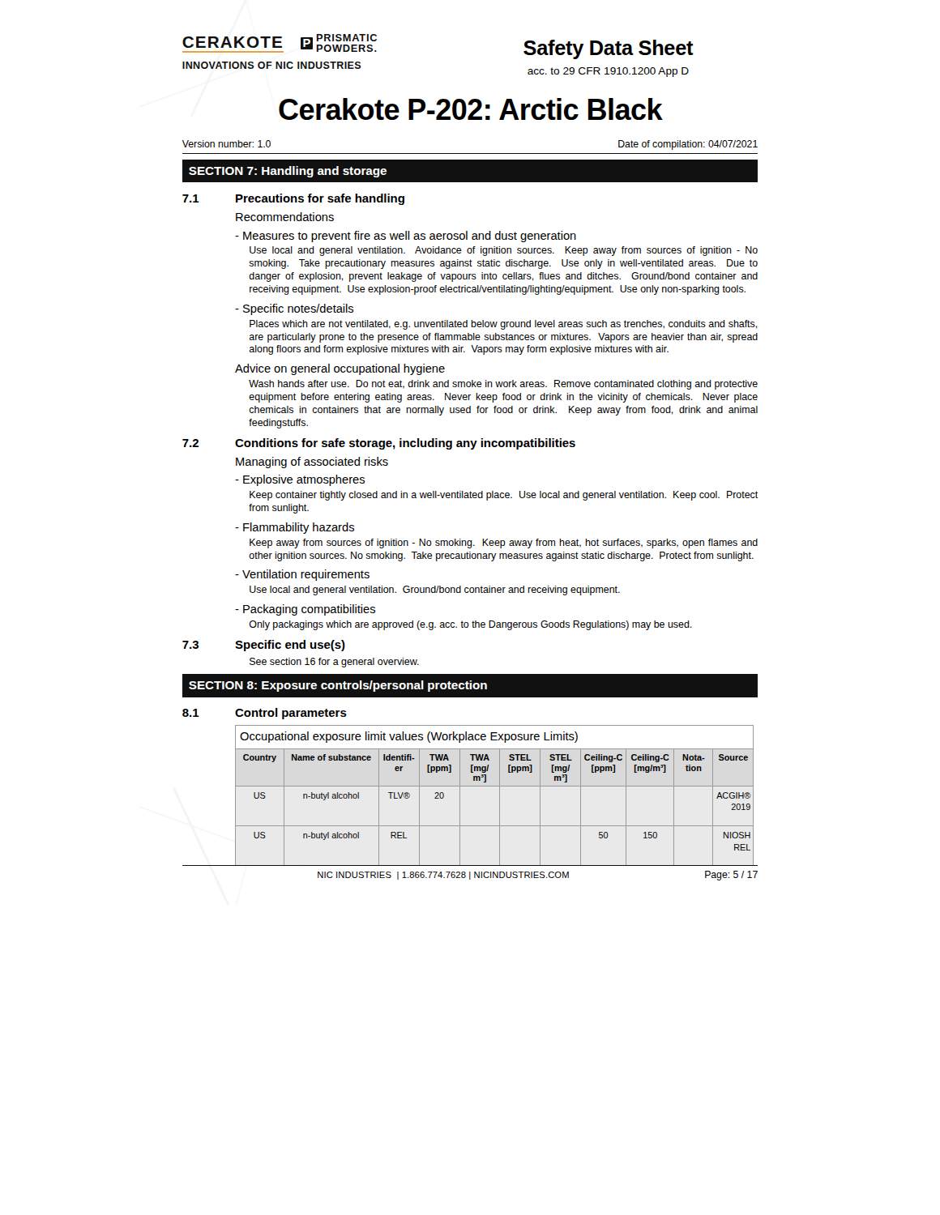CERAKOTE
P PRISMATIC POWDERS.
INNOVATIONS OF NIC INDUSTRIES
Safety Data Sheet
acc. to 29 CFR 1910.1200 App D
Cerakote P-202: Arctic Black
Version number: 1.0
Date of compilation: 04/07/2021
SECTION 7: Handling and storage
7.1
Precautions for safe handling
Recommendations
- Measures to prevent fire as well as aerosol and dust generation
Use local and general ventilation. Avoidance of ignition sources. Keep away from sources of ignition - No smoking. Take precautionary measures against static discharge. Use only in well-ventilated areas. Due to danger of explosion, prevent leakage of vapours into cellars, flues and ditches. Ground/bond container and receiving equipment. Use explosion-proof electrical/ventilating/lighting/equipment. Use only non-sparking tools.
- Specific notes/details
Places which are not ventilated, e.g. unventilated below ground level areas such as trenches, conduits and shafts, are particularly prone to the presence of flammable substances or mixtures. Vapors are heavier than air, spread along floors and form explosive mixtures with air. Vapors may form explosive mixtures with air.
Advice on general occupational hygiene
Wash hands after use. Do not eat, drink and smoke in work areas. Remove contaminated clothing and protective equipment before entering eating areas. Never keep food or drink in the vicinity of chemicals. Never place chemicals in containers that are normally used for food or drink. Keep away from food, drink and animal feedingstuffs.
7.2
Conditions for safe storage, including any incompatibilities
Managing of associated risks
- Explosive atmospheres
Keep container tightly closed and in a well-ventilated place. Use local and general ventilation. Keep cool. Protect from sunlight.
- Flammability hazards
Keep away from sources of ignition - No smoking. Keep away from heat, hot surfaces, sparks, open flames and other ignition sources. No smoking. Take precautionary measures against static discharge. Protect from sunlight.
- Ventilation requirements
Use local and general ventilation. Ground/bond container and receiving equipment.
- Packaging compatibilities
Only packagings which are approved (e.g. acc. to the Dangerous Goods Regulations) may be used.
7.3
Specific end use(s)
See section 16 for a general overview.
SECTION 8: Exposure controls/personal protection
8.1
Control parameters
Occupational exposure limit values (Workplace Exposure Limits)
| Country | Name of substance | Identifi- er | TWA [ppm] | TWA [mg/ m³] | STEL [ppm] | STEL [mg/ m³] | Ceiling-C [ppm] | Ceiling-C [mg/m³] | Nota- tion | Source |
| --- | --- | --- | --- | --- | --- | --- | --- | --- | --- | --- |
| US | n-butyl alcohol | TLV® | 20 | | | | | | | ACGIH® 2019 |
| US | n-butyl alcohol | REL | | | | | 50 | 150 | | NIOSH REL |
NIC INDUSTRIES | 1.866.774.7628 | NICINDUSTRIES.COM
Page: 5 / 17